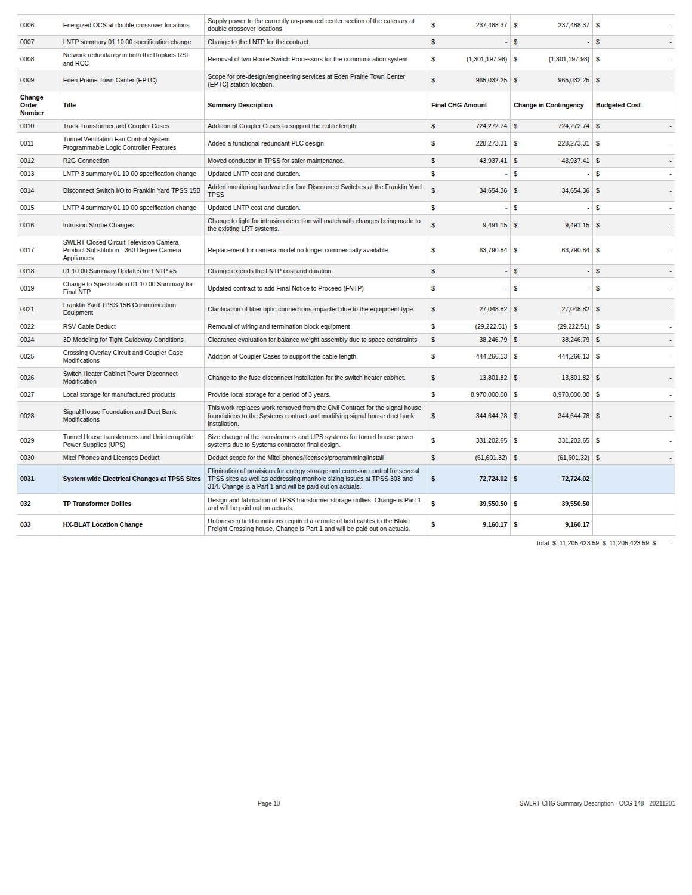| 0006 | Energized OCS at double crossover locations | Supply power to the currently un-powered center section of the catenary at double crossover locations | $ 237,488.37 | $ 237,488.37 | $ - |
| 0007 | LNTP summary 01 10 00 specification change | Change to the LNTP for the contract. | $ - | $ - | $ - |
| 0008 | Network redundancy in both the Hopkins RSF and RCC | Removal of two Route Switch Processors for the communication system | $ (1,301,197.98) | $ (1,301,197.98) | $ - |
| 0009 | Eden Prairie Town Center (EPTC) | Scope for pre-design/engineering services at Eden Prairie Town Center (EPTC) station location. | $ 965,032.25 | $ 965,032.25 | $ - |
| Change Order Number | Title | Summary Description | Final CHG Amount | Change in Contingency | Budgeted Cost |
| 0010 | Track Transformer and Coupler Cases | Addition of Coupler Cases to support the cable length | $ 724,272.74 | $ 724,272.74 | $ - |
| 0011 | Tunnel Ventilation Fan Control System Programmable Logic Controller Features | Added a functional redundant PLC design | $ 228,273.31 | $ 228,273.31 | $ - |
| 0012 | R2G Connection | Moved conductor in TPSS for safer maintenance. | $ 43,937.41 | $ 43,937.41 | $ - |
| 0013 | LNTP 3 summary 01 10 00 specification change | Updated LNTP cost and duration. | $ - | $ - | $ - |
| 0014 | Disconnect Switch I/O to Franklin Yard TPSS 15B | Added monitoring hardware for four Disconnect Switches at the Franklin Yard TPSS | $ 34,654.36 | $ 34,654.36 | $ - |
| 0015 | LNTP 4 summary 01 10 00 specification change | Updated LNTP cost and duration. | $ - | $ - | $ - |
| 0016 | Intrusion Strobe Changes | Change to light for intrusion detection will match with changes being made to the existing LRT systems. | $ 9,491.15 | $ 9,491.15 | $ - |
| 0017 | SWLRT Closed Circuit Television Camera Product Substitution - 360 Degree Camera Appliances | Replacement for camera model no longer commercially available. | $ 63,790.84 | $ 63,790.84 | $ - |
| 0018 | 01 10 00 Summary Updates for LNTP #5 | Change extends the LNTP cost and duration. | $ - | $ - | $ - |
| 0019 | Change to Specification 01 10 00 Summary for Final NTP | Updated contract to add Final Notice to Proceed (FNTP) | $ - | $ - | $ - |
| 0021 | Franklin Yard TPSS 15B Communication Equipment | Clarification of fiber optic connections impacted due to the equipment type. | $ 27,048.82 | $ 27,048.82 | $ - |
| 0022 | RSV Cable Deduct | Removal of wiring and termination block equipment | $ (29,222.51) | $ (29,222.51) | $ - |
| 0024 | 3D Modeling for Tight Guideway Conditions | Clearance evaluation for balance weight assembly due to space constraints | $ 38,246.79 | $ 38,246.79 | $ - |
| 0025 | Crossing Overlay Circuit and Coupler Case Modifications | Addition of Coupler Cases to support the cable length | $ 444,266.13 | $ 444,266.13 | $ - |
| 0026 | Switch Heater Cabinet Power Disconnect Modification | Change to the fuse disconnect installation for the switch heater cabinet. | $ 13,801.82 | $ 13,801.82 | $ - |
| 0027 | Local storage for manufactured products | Provide local storage for a period of 3 years. | $ 8,970,000.00 | $ 8,970,000.00 | $ - |
| 0028 | Signal House Foundation and Duct Bank Modifications | This work replaces work removed from the Civil Contract for the signal house foundations to the Systems contract and modifying signal house duct bank installation. | $ 344,644.78 | $ 344,644.78 | $ - |
| 0029 | Tunnel House transformers and Uninterruptible Power Supplies (UPS) | Size change of the transformers and UPS systems for tunnel house power systems due to Systems contractor final design. | $ 331,202.65 | $ 331,202.65 | $ - |
| 0030 | Mitel Phones and Licenses Deduct | Deduct scope for the Mitel phones/licenses/programming/install | $ (61,601.32) | $ (61,601.32) | $ - |
| 0031 | System wide Electrical Changes at TPSS Sites | Elimination of provisions for energy storage and corrosion control for several TPSS sites as well as addressing manhole sizing issues at TPSS 303 and 314. Change is a Part 1 and will be paid out on actuals. | $ 72,724.02 | $ 72,724.02 | |
| 032 | TP Transformer Dollies | Design and fabrication of TPSS transformer storage dollies. Change is Part 1 and will be paid out on actuals. | $ 39,550.50 | $ 39,550.50 | |
| 033 | HX-BLAT Location Change | Unforeseen field conditions required a reroute of field cables to the Blake Freight Crossing house. Change is Part 1 and will be paid out on actuals. | $ 9,160.17 | $ 9,160.17 | |
| | Total $ 11,205,423.59 $ 11,205,423.59 $ - |
Page 10
SWLRT CHG Summary Description - CCG 148 - 20211201